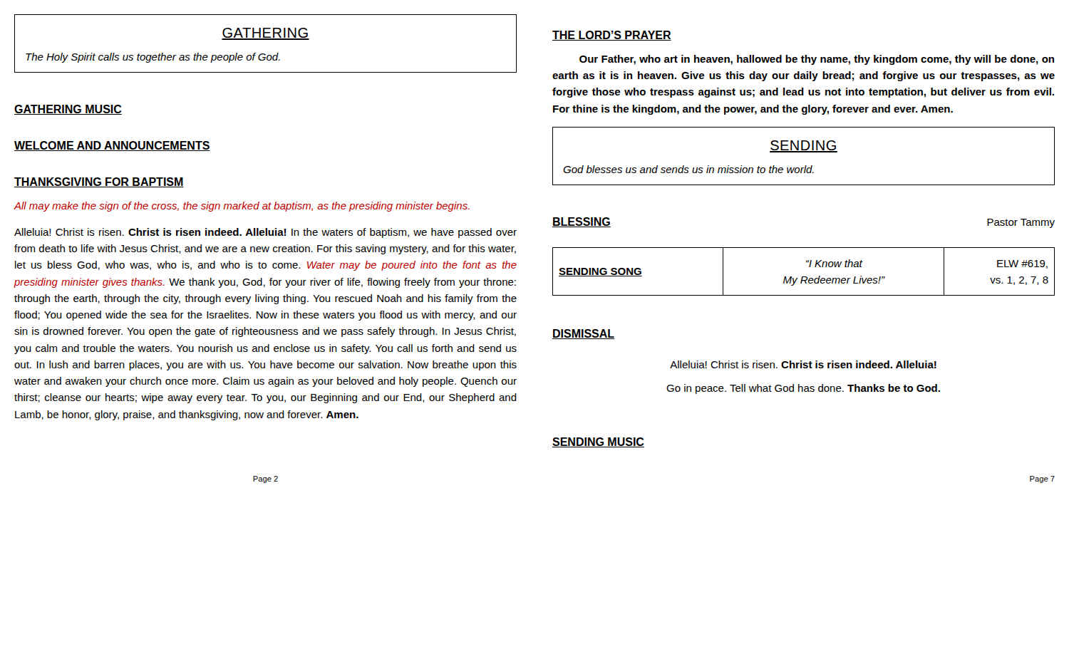GATHERING
The Holy Spirit calls us together as the people of God.
GATHERING MUSIC
WELCOME AND ANNOUNCEMENTS
THANKSGIVING FOR BAPTISM
All may make the sign of the cross, the sign marked at baptism, as the presiding minister begins.
Alleluia! Christ is risen. Christ is risen indeed. Alleluia! In the waters of baptism, we have passed over from death to life with Jesus Christ, and we are a new creation. For this saving mystery, and for this water, let us bless God, who was, who is, and who is to come. Water may be poured into the font as the presiding minister gives thanks. We thank you, God, for your river of life, flowing freely from your throne: through the earth, through the city, through every living thing. You rescued Noah and his family from the flood; You opened wide the sea for the Israelites. Now in these waters you flood us with mercy, and our sin is drowned forever. You open the gate of righteousness and we pass safely through. In Jesus Christ, you calm and trouble the waters. You nourish us and enclose us in safety. You call us forth and send us out. In lush and barren places, you are with us. You have become our salvation. Now breathe upon this water and awaken your church once more. Claim us again as your beloved and holy people. Quench our thirst; cleanse our hearts; wipe away every tear. To you, our Beginning and our End, our Shepherd and Lamb, be honor, glory, praise, and thanksgiving, now and forever. Amen.
Page 2
THE LORD’S PRAYER
Our Father, who art in heaven, hallowed be thy name, thy kingdom come, thy will be done, on earth as it is in heaven. Give us this day our daily bread; and forgive us our trespasses, as we forgive those who trespass against us; and lead us not into temptation, but deliver us from evil. For thine is the kingdom, and the power, and the glory, forever and ever. Amen.
SENDING
God blesses us and sends us in mission to the world.
BLESSING
Pastor Tammy
| SENDING SONG | “I Know that My Redeemer Lives!” | ELW #619, vs. 1, 2, 7, 8 |
DISMISSAL
Alleluia! Christ is risen. Christ is risen indeed. Alleluia!
Go in peace. Tell what God has done. Thanks be to God.
SENDING MUSIC
Page 7